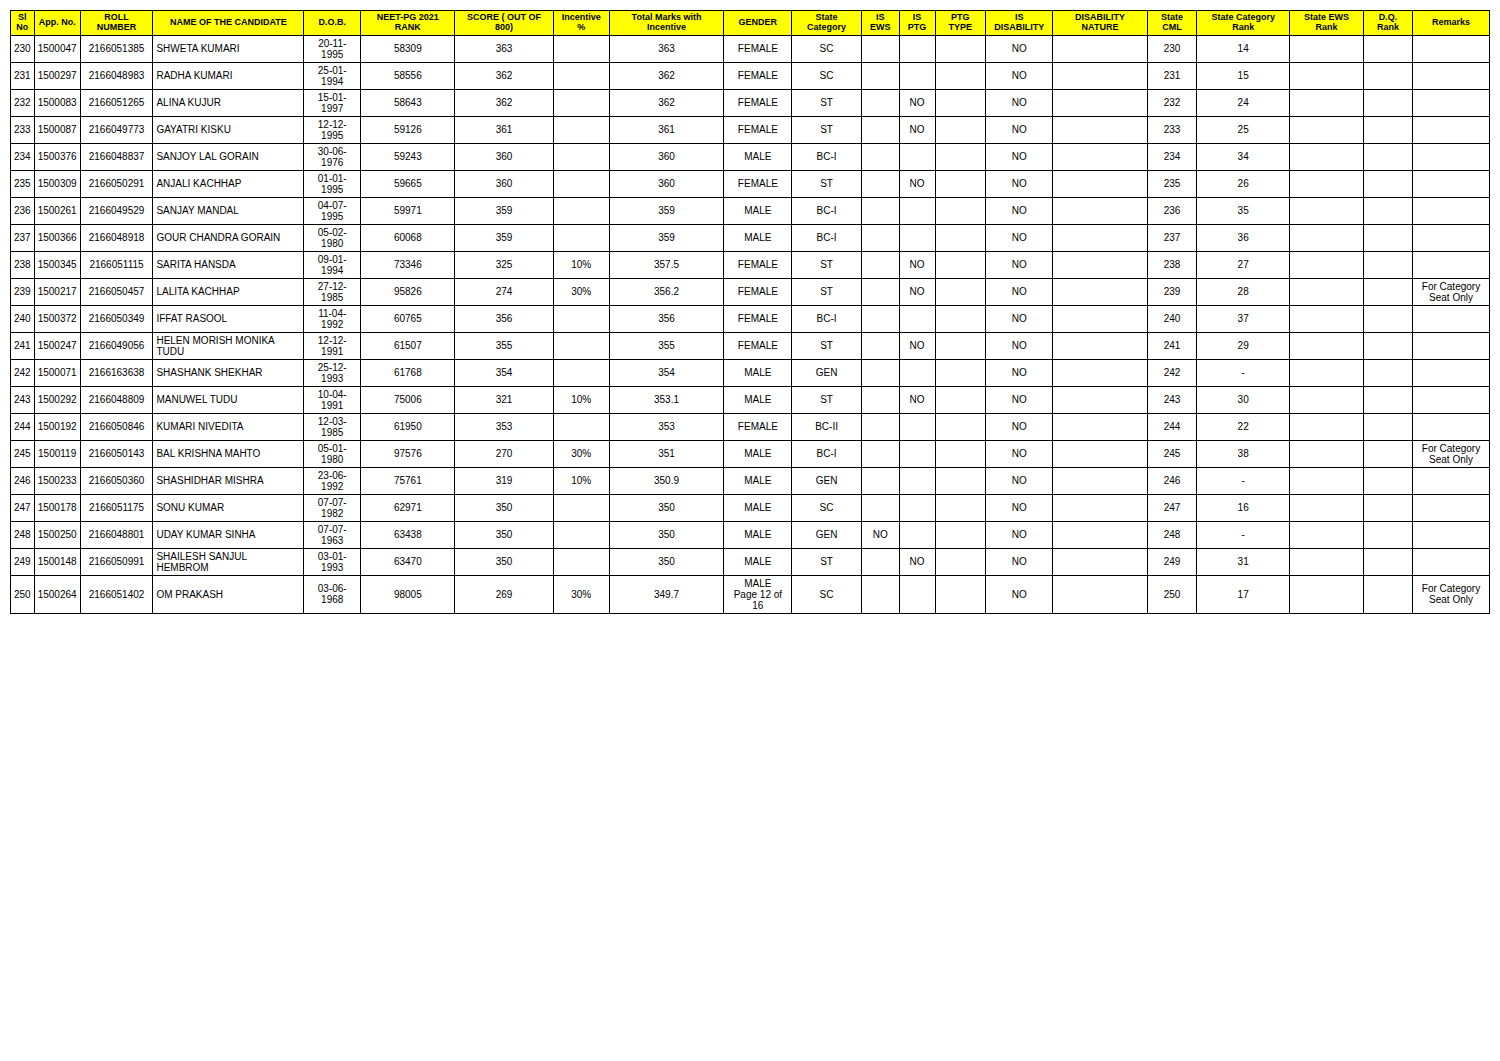| Sl No | App. No. | ROLL NUMBER | NAME OF THE CANDIDATE | D.O.B. | NEET-PG 2021 RANK | SCORE ( OUT OF 800) | Incentive % | Total Marks with Incentive | GENDER | State Category | IS EWS | IS PTG | PTG TYPE | IS DISABILITY | DISABILITY NATURE | State CML | State Category Rank | State EWS Rank | D.Q. Rank | Remarks |
| --- | --- | --- | --- | --- | --- | --- | --- | --- | --- | --- | --- | --- | --- | --- | --- | --- | --- | --- | --- | --- |
| 230 | 1500047 | 2166051385 | SHWETA KUMARI | 20-11-1995 | 58309 | 363 | | 363 | FEMALE | SC | | | | NO | | 230 | 14 | | | |
| 231 | 1500297 | 2166048983 | RADHA KUMARI | 25-01-1994 | 58556 | 362 | | 362 | FEMALE | SC | | | | NO | | 231 | 15 | | | |
| 232 | 1500083 | 2166051265 | ALINA KUJUR | 15-01-1997 | 58643 | 362 | | 362 | FEMALE | ST | | NO | | NO | | 232 | 24 | | | |
| 233 | 1500087 | 2166049773 | GAYATRI KISKU | 12-12-1995 | 59126 | 361 | | 361 | FEMALE | ST | | NO | | NO | | 233 | 25 | | | |
| 234 | 1500376 | 2166048837 | SANJOY LAL GORAIN | 30-06-1976 | 59243 | 360 | | 360 | MALE | BC-I | | | | NO | | 234 | 34 | | | |
| 235 | 1500309 | 2166050291 | ANJALI KACHHAP | 01-01-1995 | 59665 | 360 | | 360 | FEMALE | ST | | NO | | NO | | 235 | 26 | | | |
| 236 | 1500261 | 2166049529 | SANJAY MANDAL | 04-07-1995 | 59971 | 359 | | 359 | MALE | BC-I | | | | NO | | 236 | 35 | | | |
| 237 | 1500366 | 2166048918 | GOUR CHANDRA GORAIN | 05-02-1980 | 60068 | 359 | | 359 | MALE | BC-I | | | | NO | | 237 | 36 | | | |
| 238 | 1500345 | 2166051115 | SARITA HANSDA | 09-01-1994 | 73346 | 325 | 10% | 357.5 | FEMALE | ST | | NO | | NO | | 238 | 27 | | | |
| 239 | 1500217 | 2166050457 | LALITA KACHHAP | 27-12-1985 | 95826 | 274 | 30% | 356.2 | FEMALE | ST | | NO | | NO | | 239 | 28 | | | For Category Seat Only |
| 240 | 1500372 | 2166050349 | IFFAT RASOOL | 11-04-1992 | 60765 | 356 | | 356 | FEMALE | BC-I | | | | NO | | 240 | 37 | | | |
| 241 | 1500247 | 2166049056 | HELEN MORISH MONIKA TUDU | 12-12-1991 | 61507 | 355 | | 355 | FEMALE | ST | | NO | | NO | | 241 | 29 | | | |
| 242 | 1500071 | 2166163638 | SHASHANK SHEKHAR | 25-12-1993 | 61768 | 354 | | 354 | MALE | GEN | | | | NO | | 242 | - | | | |
| 243 | 1500292 | 2166048809 | MANUWEL TUDU | 10-04-1991 | 75006 | 321 | 10% | 353.1 | MALE | ST | | NO | | NO | | 243 | 30 | | | |
| 244 | 1500192 | 2166050846 | KUMARI NIVEDITA | 12-03-1985 | 61950 | 353 | | 353 | FEMALE | BC-II | | | | NO | | 244 | 22 | | | |
| 245 | 1500119 | 2166050143 | BAL KRISHNA MAHTO | 05-01-1980 | 97576 | 270 | 30% | 351 | MALE | BC-I | | | | NO | | 245 | 38 | | | For Category Seat Only |
| 246 | 1500233 | 2166050360 | SHASHIDHAR MISHRA | 23-06-1992 | 75761 | 319 | 10% | 350.9 | MALE | GEN | | | | NO | | 246 | - | | | |
| 247 | 1500178 | 2166051175 | SONU KUMAR | 07-07-1982 | 62971 | 350 | | 350 | MALE | SC | | | | NO | | 247 | 16 | | | |
| 248 | 1500250 | 2166048801 | UDAY KUMAR SINHA | 07-07-1963 | 63438 | 350 | | 350 | MALE | GEN | NO | | | NO | | 248 | - | | | |
| 249 | 1500148 | 2166050991 | SHAILESH SANJUL HEMBROM | 03-01-1993 | 63470 | 350 | | 350 | MALE | ST | | NO | | NO | | 249 | 31 | | | |
| 250 | 1500264 | 2166051402 | OM PRAKASH | 03-06-1968 | 98005 | 269 | 30% | 349.7 | MALE Page 12 of 16 | SC | | | | NO | | 250 | 17 | | | For Category Seat Only |